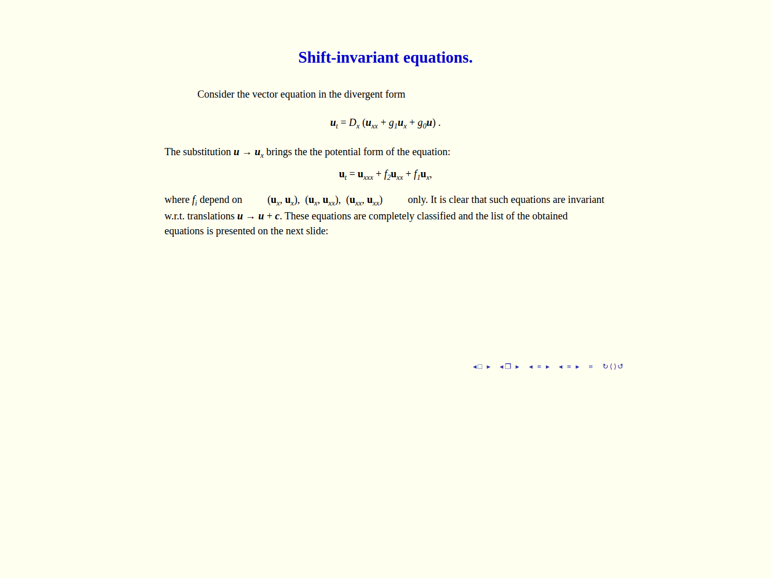Shift-invariant equations.
Consider the vector equation in the divergent form
ut = Dx (uxx + g1ux + g0u) .
The substitution u → ux brings the the potential form of the equation:
ut = uxxx + f2uxx + f1ux,
where fi depend on (ux, ux), (ux, uxx), (uxx, uxx) only. It is clear that such equations are invariant w.r.t. translations u → u + c. These equations are completely classified and the list of the obtained equations is presented on the next slide:
◂□ ▸ ◂❐ ▸ ◂ ≡ ▸ ◂ ≡ ▸ ≡ ↻⟨⟩↺